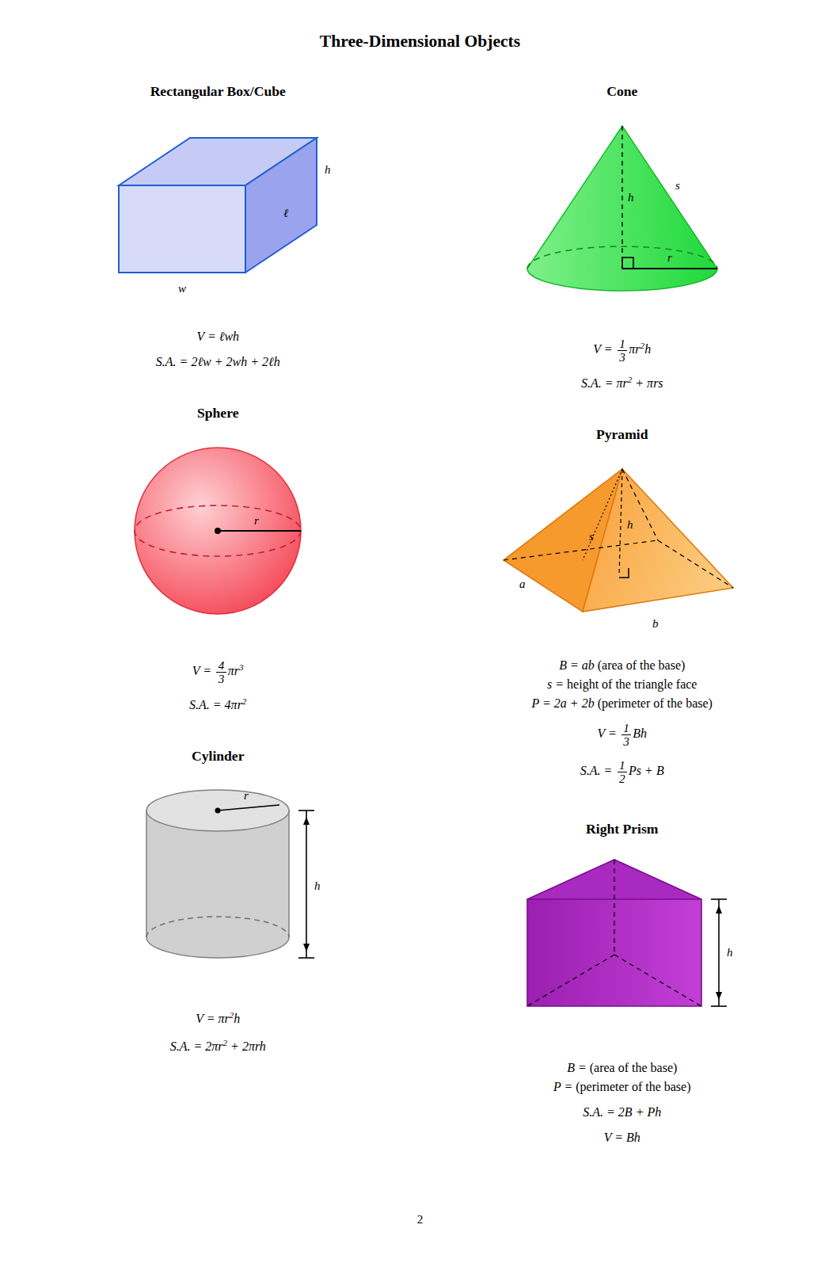Three-Dimensional Objects
Rectangular Box/Cube
h ℓ w
V = ℓwh
S.A. = 2ℓw + 2wh + 2ℓh
Sphere
r
V = 43πr3
S.A. = 4πr2
Cylinder
r h
V = πr2h
S.A. = 2πr2 + 2πrh
Cone
h s r
V = 13πr2h
S.A. = πr2 + πrs
Pyramid
s h a b
B = ab (area of the base)
s = height of the triangle face
P = 2a + 2b (perimeter of the base)
V = 13 Bh
S.A. = 12 Ps + B
Right Prism
h
B = (area of the base)
P = (perimeter of the base)
S.A. = 2B + Ph
V = Bh
2